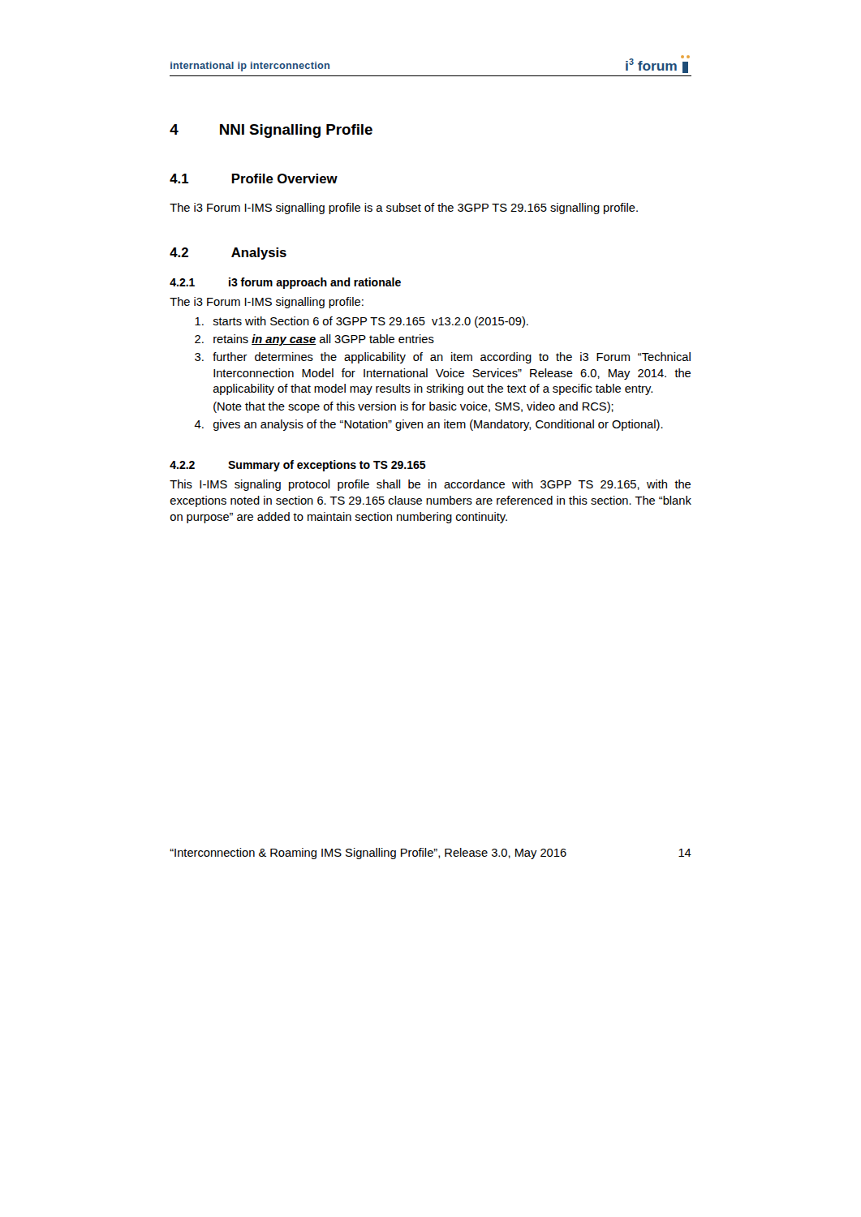international ip interconnection
i3 forum
4 NNI Signalling Profile
4.1 Profile Overview
The i3 Forum I-IMS signalling profile is a subset of the 3GPP TS 29.165 signalling profile.
4.2 Analysis
4.2.1 i3 forum approach and rationale
The i3 Forum I-IMS signalling profile:
starts with Section 6 of 3GPP TS 29.165 v13.2.0 (2015-09).
retains in any case all 3GPP table entries
further determines the applicability of an item according to the i3 Forum “Technical Interconnection Model for International Voice Services” Release 6.0, May 2014. the applicability of that model may results in striking out the text of a specific table entry. (Note that the scope of this version is for basic voice, SMS, video and RCS);
gives an analysis of the “Notation” given an item (Mandatory, Conditional or Optional).
4.2.2 Summary of exceptions to TS 29.165
This I-IMS signaling protocol profile shall be in accordance with 3GPP TS 29.165, with the exceptions noted in section 6. TS 29.165 clause numbers are referenced in this section. The “blank on purpose” are added to maintain section numbering continuity.
“Interconnection & Roaming IMS Signalling Profile”, Release 3.0, May 2016
14